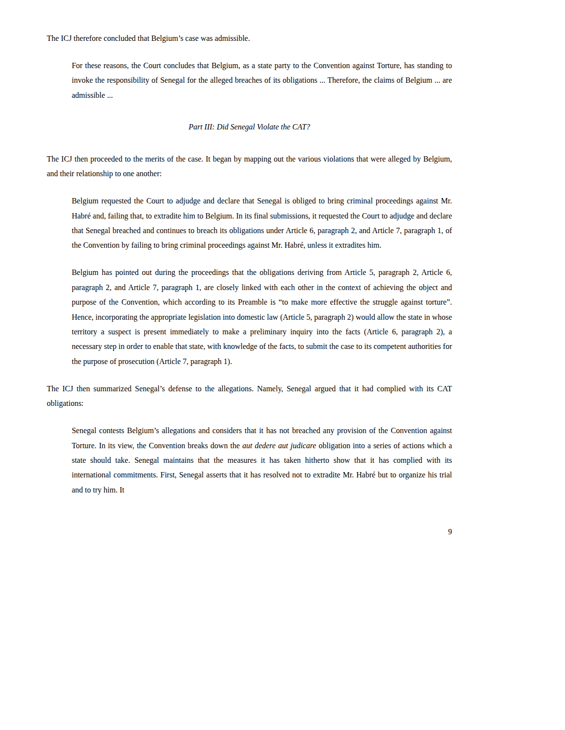The ICJ therefore concluded that Belgium’s case was admissible.
For these reasons, the Court concludes that Belgium, as a state party to the Convention against Torture, has standing to invoke the responsibility of Senegal for the alleged breaches of its obligations ... Therefore, the claims of Belgium ... are admissible ...
Part III: Did Senegal Violate the CAT?
The ICJ then proceeded to the merits of the case. It began by mapping out the various violations that were alleged by Belgium, and their relationship to one another:
Belgium requested the Court to adjudge and declare that Senegal is obliged to bring criminal proceedings against Mr. Habré and, failing that, to extradite him to Belgium. In its final submissions, it requested the Court to adjudge and declare that Senegal breached and continues to breach its obligations under Article 6, paragraph 2, and Article 7, paragraph 1, of the Convention by failing to bring criminal proceedings against Mr. Habré, unless it extradites him.
Belgium has pointed out during the proceedings that the obligations deriving from Article 5, paragraph 2, Article 6, paragraph 2, and Article 7, paragraph 1, are closely linked with each other in the context of achieving the object and purpose of the Convention, which according to its Preamble is “to make more effective the struggle against torture”. Hence, incorporating the appropriate legislation into domestic law (Article 5, paragraph 2) would allow the state in whose territory a suspect is present immediately to make a preliminary inquiry into the facts (Article 6, paragraph 2), a necessary step in order to enable that state, with knowledge of the facts, to submit the case to its competent authorities for the purpose of prosecution (Article 7, paragraph 1).
The ICJ then summarized Senegal’s defense to the allegations. Namely, Senegal argued that it had complied with its CAT obligations:
Senegal contests Belgium’s allegations and considers that it has not breached any provision of the Convention against Torture. In its view, the Convention breaks down the aut dedere aut judicare obligation into a series of actions which a state should take. Senegal maintains that the measures it has taken hitherto show that it has complied with its international commitments. First, Senegal asserts that it has resolved not to extradite Mr. Habré but to organize his trial and to try him. It
9